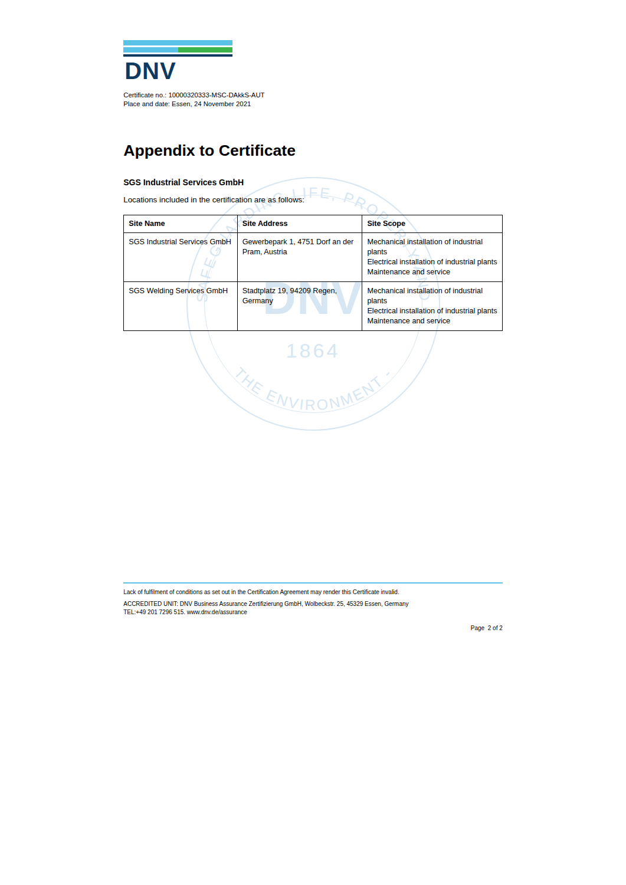DNV
1864
SAFEGUARDING LIFE, PROPERTY AND
THE ENVIRONMENT -
DNV
Certificate no.: 10000320333-MSC-DAkkS-AUT
Place and date: Essen, 24 November 2021
Appendix to Certificate
SGS Industrial Services GmbH
Locations included in the certification are as follows:
| Site Name | Site Address | Site Scope |
| --- | --- | --- |
| SGS Industrial Services GmbH | Gewerbepark 1, 4751 Dorf an der Pram, Austria | Mechanical installation of industrial plants Electrical installation of industrial plants Maintenance and service |
| SGS Welding Services GmbH | Stadtplatz 19, 94209 Regen, Germany | Mechanical installation of industrial plants Electrical installation of industrial plants Maintenance and service |
Lack of fulfilment of conditions as set out in the Certification Agreement may render this Certificate invalid.
ACCREDITED UNIT: DNV Business Assurance Zertifizierung GmbH, Wolbeckstr. 25, 45329 Essen, Germany
TEL:+49 201 7296 515. www.dnv.de/assurance
Page 2 of 2